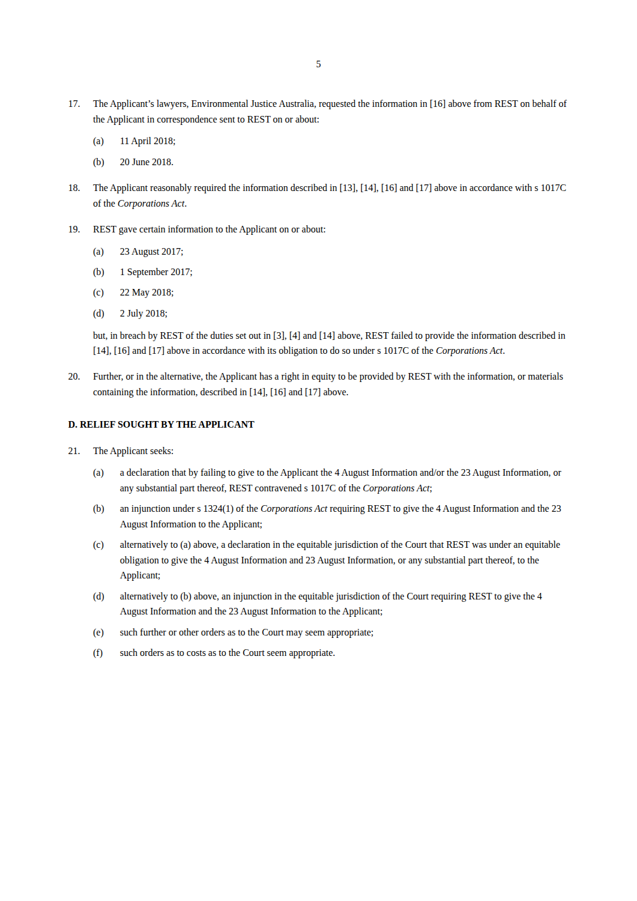5
The Applicant’s lawyers, Environmental Justice Australia, requested the information in [16] above from REST on behalf of the Applicant in correspondence sent to REST on or about:
11 April 2018;
20 June 2018.
The Applicant reasonably required the information described in [13], [14], [16] and [17] above in accordance with s 1017C of the Corporations Act.
REST gave certain information to the Applicant on or about:
23 August 2017;
1 September 2017;
22 May 2018;
2 July 2018;
but, in breach by REST of the duties set out in [3], [4] and [14] above, REST failed to provide the information described in [14], [16] and [17] above in accordance with its obligation to do so under s 1017C of the Corporations Act.
Further, or in the alternative, the Applicant has a right in equity to be provided by REST with the information, or materials containing the information, described in [14], [16] and [17] above.
D. Relief sought by the Applicant
The Applicant seeks:
a declaration that by failing to give to the Applicant the 4 August Information and/or the 23 August Information, or any substantial part thereof, REST contravened s 1017C of the Corporations Act;
an injunction under s 1324(1) of the Corporations Act requiring REST to give the 4 August Information and the 23 August Information to the Applicant;
alternatively to (a) above, a declaration in the equitable jurisdiction of the Court that REST was under an equitable obligation to give the 4 August Information and 23 August Information, or any substantial part thereof, to the Applicant;
alternatively to (b) above, an injunction in the equitable jurisdiction of the Court requiring REST to give the 4 August Information and the 23 August Information to the Applicant;
such further or other orders as to the Court may seem appropriate;
such orders as to costs as to the Court seem appropriate.